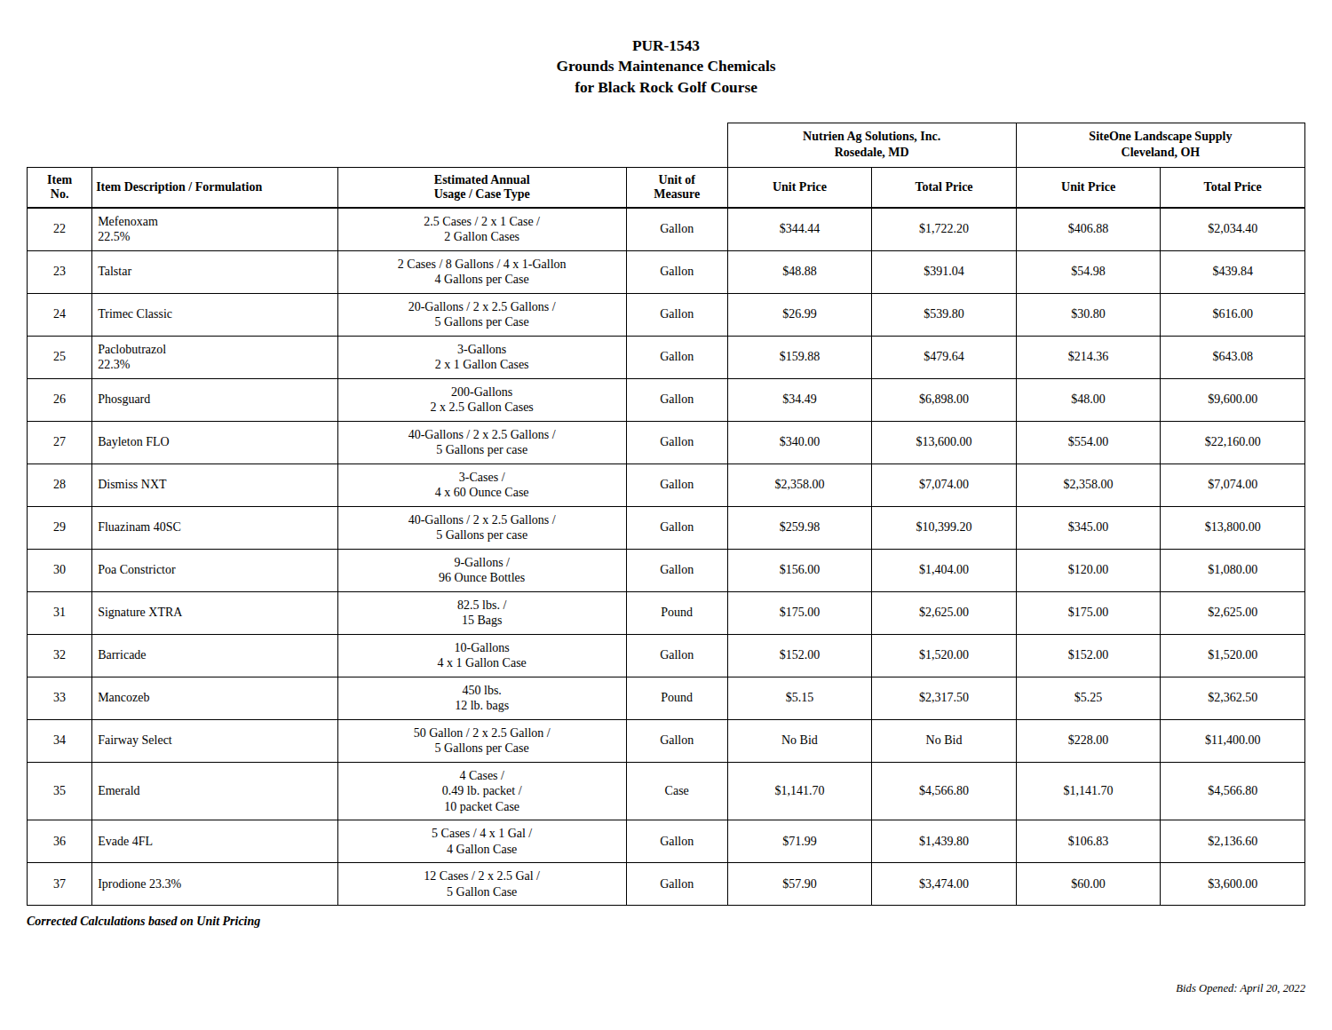PUR-1543
Grounds Maintenance Chemicals
for Black Rock Golf Course
| | | | | Nutrien Ag Solutions, Inc. Rosedale, MD | SiteOne Landscape Supply Cleveland, OH |
| --- | --- | --- | --- | --- | --- |
| Item No. | Item Description / Formulation | Estimated Annual Usage / Case Type | Unit of Measure | Unit Price | Total Price | Unit Price | Total Price |
| 22 | Mefenoxam 22.5% | 2.5 Cases / 2 x 1 Case / 2 Gallon Cases | Gallon | $344.44 | $1,722.20 | $406.88 | $2,034.40 |
| 23 | Talstar | 2 Cases / 8 Gallons / 4 x 1-Gallon 4 Gallons per Case | Gallon | $48.88 | $391.04 | $54.98 | $439.84 |
| 24 | Trimec Classic | 20-Gallons / 2 x 2.5 Gallons / 5 Gallons per Case | Gallon | $26.99 | $539.80 | $30.80 | $616.00 |
| 25 | Paclobutrazol 22.3% | 3-Gallons 2 x 1 Gallon Cases | Gallon | $159.88 | $479.64 | $214.36 | $643.08 |
| 26 | Phosguard | 200-Gallons 2 x 2.5 Gallon Cases | Gallon | $34.49 | $6,898.00 | $48.00 | $9,600.00 |
| 27 | Bayleton FLO | 40-Gallons / 2 x 2.5 Gallons / 5 Gallons per case | Gallon | $340.00 | $13,600.00 | $554.00 | $22,160.00 |
| 28 | Dismiss NXT | 3-Cases / 4 x 60 Ounce Case | Gallon | $2,358.00 | $7,074.00 | $2,358.00 | $7,074.00 |
| 29 | Fluazinam 40SC | 40-Gallons / 2 x 2.5 Gallons / 5 Gallons per case | Gallon | $259.98 | $10,399.20 | $345.00 | $13,800.00 |
| 30 | Poa Constrictor | 9-Gallons / 96 Ounce Bottles | Gallon | $156.00 | $1,404.00 | $120.00 | $1,080.00 |
| 31 | Signature XTRA | 82.5 lbs. / 15 Bags | Pound | $175.00 | $2,625.00 | $175.00 | $2,625.00 |
| 32 | Barricade | 10-Gallons 4 x 1 Gallon Case | Gallon | $152.00 | $1,520.00 | $152.00 | $1,520.00 |
| 33 | Mancozeb | 450 lbs. 12 lb. bags | Pound | $5.15 | $2,317.50 | $5.25 | $2,362.50 |
| 34 | Fairway Select | 50 Gallon / 2 x 2.5 Gallon / 5 Gallons per Case | Gallon | No Bid | No Bid | $228.00 | $11,400.00 |
| 35 | Emerald | 4 Cases / 0.49 lb. packet / 10 packet Case | Case | $1,141.70 | $4,566.80 | $1,141.70 | $4,566.80 |
| 36 | Evade 4FL | 5 Cases / 4 x 1 Gal / 4 Gallon Case | Gallon | $71.99 | $1,439.80 | $106.83 | $2,136.60 |
| 37 | Iprodione 23.3% | 12 Cases / 2 x 2.5 Gal / 5 Gallon Case | Gallon | $57.90 | $3,474.00 | $60.00 | $3,600.00 |
Corrected Calculations based on Unit Pricing
Bids Opened: April 20, 2022